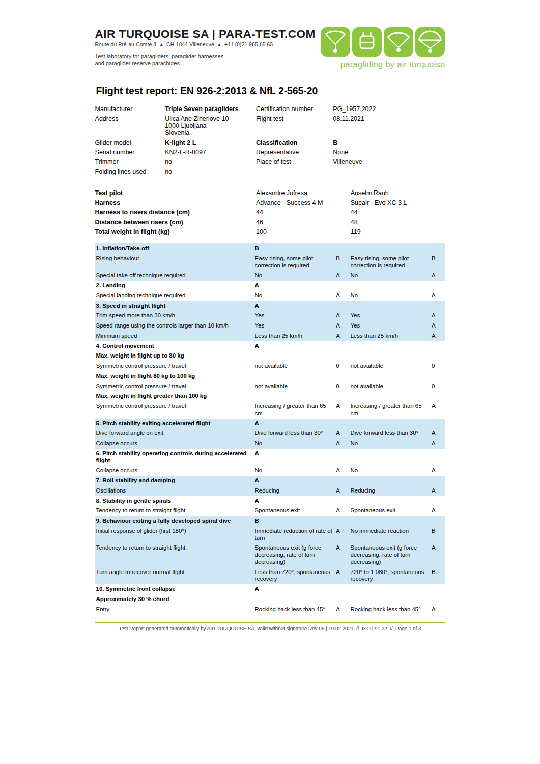AIR TURQUOISE SA | PARA-TEST.COM
Route du Pré-au-Comte 8 ▲ CH-1844 Villeneuve ▲ +41 (0)21 965 65 65
Test laboratory for paragliders, paraglider harnesses
and paraglider reserve parachutes
paragliding by air turquoise
Flight test report: EN 926-2:2013 & NfL 2-565-20
| Manufacturer | Triple Seven paragliders | Certification number | PG_1957.2022 |
| Address | Ulica Ane Ziherlove 10 1000 Ljubljana Slovenia | Flight test | 08.11.2021 |
| Glider model | K-light 2 L | Classification | B |
| Serial number | KN2-L-R-0097 | Representative | None |
| Trimmer | no | Place of test | Villeneuve |
| Folding lines used | no | | |
| Test pilot | Alexandre Jofresa | Anselm Rauh |
| Harness | Advance - Success 4 M | Supair - Evo XC 3 L |
| Harness to risers distance (cm) | 44 | 44 |
| Distance between risers (cm) | 46 | 48 |
| Total weight in flight (kg) | 100 | 119 |
| 1. Inflation/Take-off | B | | | |
| Rising behaviour | Easy rising, some pilot correction is required | B | Easy rising, some pilot correction is required | B |
| Special take off technique required | No | A | No | A |
| 2. Landing | A | | | |
| Special landing technique required | No | A | No | A |
| 3. Speed in straight flight | A | | | |
| Trim speed more than 30 km/h | Yes | A | Yes | A |
| Speed range using the controls larger than 10 km/h | Yes | A | Yes | A |
| Minimum speed | Less than 25 km/h | A | Less than 25 km/h | A |
| 4. Control movement | A | | | |
| Max. weight in flight up to 80 kg | | | | |
| Symmetric control pressure / travel | not available | 0 | not available | 0 |
| Max. weight in flight 80 kg to 100 kg | | | | |
| Symmetric control pressure / travel | not available | 0 | not available | 0 |
| Max. weight in flight greater than 100 kg | | | | |
| Symmetric control pressure / travel | Increasing / greater than 65 cm | A | Increasing / greater than 65 cm | A |
| 5. Pitch stability exiting accelerated flight | A | | | |
| Dive forward angle on exit | Dive forward less than 30° | A | Dive forward less than 30° | A |
| Collapse occurs | No | A | No | A |
| 6. Pitch stability operating controls during accelerated flight | A | | | |
| Collapse occurs | No | A | No | A |
| 7. Roll stability and damping | A | | | |
| Oscillations | Reducing | A | Reducing | A |
| 8. Stability in gentle spirals | A | | | |
| Tendency to return to straight flight | Spontaneous exit | A | Spontaneous exit | A |
| 9. Behaviour exiting a fully developed spiral dive | B | | | |
| Initial response of glider (first 180°) | Immediate reduction of rate of turn | A | No immediate reaction | B |
| Tendency to return to straight flight | Spontaneous exit (g force decreasing, rate of turn decreasing) | A | Spontaneous exit (g force decreasing, rate of turn decreasing) | A |
| Turn angle to recover normal flight | Less than 720°, spontaneous recovery | A | 720° to 1 080°, spontaneous recovery | B |
| 10. Symmetric front collapse | A | | | |
| Approximately 30 % chord | | | | |
| Entry | Rocking back less than 45° | A | Rocking back less than 45° | A |
Test Report generated automatically by AIR TURQUOISE SA, valid without signature Rev 06 | 19.02.2021 // ISO | 91.22 // Page 1 of 3